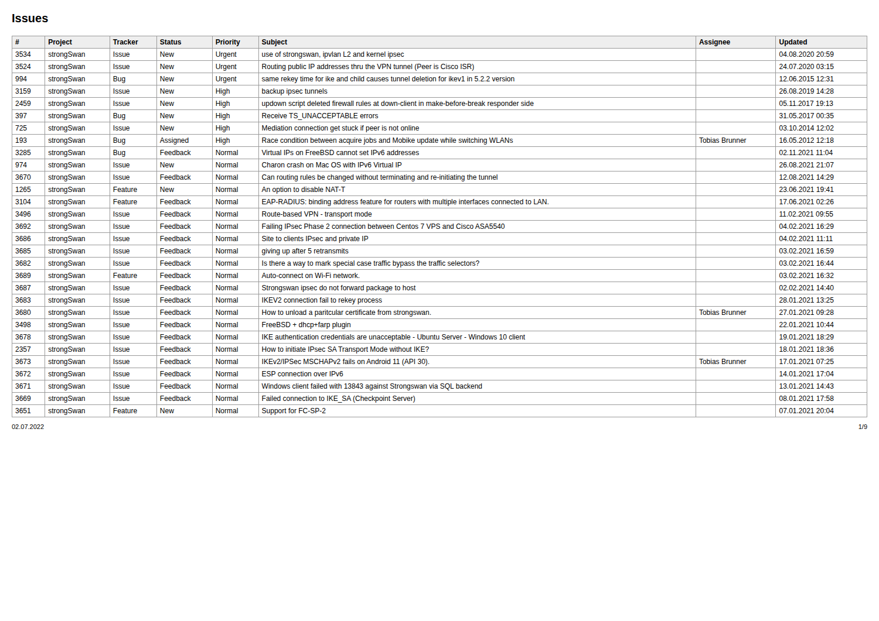Issues
| # | Project | Tracker | Status | Priority | Subject | Assignee | Updated |
| --- | --- | --- | --- | --- | --- | --- | --- |
| 3534 | strongSwan | Issue | New | Urgent | use of strongswan, ipvlan L2 and kernel ipsec | | 04.08.2020 20:59 |
| 3524 | strongSwan | Issue | New | Urgent | Routing public IP addresses thru the VPN tunnel (Peer is Cisco ISR) | | 24.07.2020 03:15 |
| 994 | strongSwan | Bug | New | Urgent | same rekey time for ike and child causes tunnel deletion for ikev1 in 5.2.2 version | | 12.06.2015 12:31 |
| 3159 | strongSwan | Issue | New | High | backup ipsec tunnels | | 26.08.2019 14:28 |
| 2459 | strongSwan | Issue | New | High | updown script deleted firewall rules at down-client in make-before-break responder side | | 05.11.2017 19:13 |
| 397 | strongSwan | Bug | New | High | Receive TS_UNACCEPTABLE errors | | 31.05.2017 00:35 |
| 725 | strongSwan | Issue | New | High | Mediation connection get stuck if peer is not online | | 03.10.2014 12:02 |
| 193 | strongSwan | Bug | Assigned | High | Race condition between acquire jobs and Mobike update while switching WLANs | Tobias Brunner | 16.05.2012 12:18 |
| 3285 | strongSwan | Bug | Feedback | Normal | Virtual IPs on FreeBSD cannot set IPv6 addresses | | 02.11.2021 11:04 |
| 974 | strongSwan | Issue | New | Normal | Charon crash on Mac OS with IPv6 Virtual IP | | 26.08.2021 21:07 |
| 3670 | strongSwan | Issue | Feedback | Normal | Can routing rules be changed without terminating and re-initiating the tunnel | | 12.08.2021 14:29 |
| 1265 | strongSwan | Feature | New | Normal | An option to disable NAT-T | | 23.06.2021 19:41 |
| 3104 | strongSwan | Feature | Feedback | Normal | EAP-RADIUS: binding address feature for routers with multiple interfaces connected to LAN. | | 17.06.2021 02:26 |
| 3496 | strongSwan | Issue | Feedback | Normal | Route-based VPN - transport mode | | 11.02.2021 09:55 |
| 3692 | strongSwan | Issue | Feedback | Normal | Failing IPsec Phase 2 connection between Centos 7 VPS and Cisco ASA5540 | | 04.02.2021 16:29 |
| 3686 | strongSwan | Issue | Feedback | Normal | Site to clients IPsec and private IP | | 04.02.2021 11:11 |
| 3685 | strongSwan | Issue | Feedback | Normal | giving up after 5 retransmits | | 03.02.2021 16:59 |
| 3682 | strongSwan | Issue | Feedback | Normal | Is there a way to mark special case traffic bypass the traffic selectors? | | 03.02.2021 16:44 |
| 3689 | strongSwan | Feature | Feedback | Normal | Auto-connect on Wi-Fi network. | | 03.02.2021 16:32 |
| 3687 | strongSwan | Issue | Feedback | Normal | Strongswan ipsec do not forward package to host | | 02.02.2021 14:40 |
| 3683 | strongSwan | Issue | Feedback | Normal | IKEV2 connection fail to rekey process | | 28.01.2021 13:25 |
| 3680 | strongSwan | Issue | Feedback | Normal | How to unload a paritcular certificate from strongswan. | Tobias Brunner | 27.01.2021 09:28 |
| 3498 | strongSwan | Issue | Feedback | Normal | FreeBSD + dhcp+farp plugin | | 22.01.2021 10:44 |
| 3678 | strongSwan | Issue | Feedback | Normal | IKE authentication credentials are unacceptable - Ubuntu Server - Windows 10 client | | 19.01.2021 18:29 |
| 2357 | strongSwan | Issue | Feedback | Normal | How to initiate IPsec SA Transport Mode without IKE? | | 18.01.2021 18:36 |
| 3673 | strongSwan | Issue | Feedback | Normal | IKEv2/IPSec MSCHAPv2 fails on Android 11 (API 30). | Tobias Brunner | 17.01.2021 07:25 |
| 3672 | strongSwan | Issue | Feedback | Normal | ESP connection over IPv6 | | 14.01.2021 17:04 |
| 3671 | strongSwan | Issue | Feedback | Normal | Windows client failed with 13843 against Strongswan via SQL backend | | 13.01.2021 14:43 |
| 3669 | strongSwan | Issue | Feedback | Normal | Failed connection to IKE_SA (Checkpoint Server) | | 08.01.2021 17:58 |
| 3651 | strongSwan | Feature | New | Normal | Support for FC-SP-2 | | 07.01.2021 20:04 |
02.07.2022 1/9